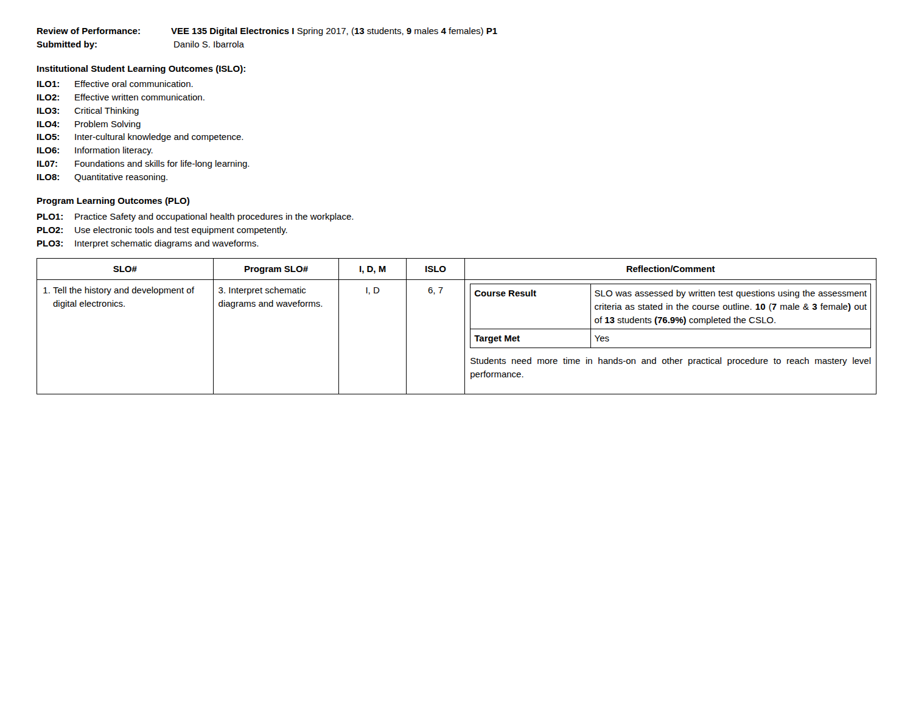Review of Performance: VEE 135 Digital Electronics I Spring 2017, (13 students, 9 males 4 females) P1
Submitted by: Danilo S. Ibarrola
Institutional Student Learning Outcomes (ISLO):
ILO1: Effective oral communication.
ILO2: Effective written communication.
ILO3: Critical Thinking
ILO4: Problem Solving
ILO5: Inter-cultural knowledge and competence.
ILO6: Information literacy.
IL07: Foundations and skills for life-long learning.
ILO8: Quantitative reasoning.
Program Learning Outcomes (PLO)
PLO1: Practice Safety and occupational health procedures in the workplace.
PLO2: Use electronic tools and test equipment competently.
PLO3: Interpret schematic diagrams and waveforms.
| SLO# | Program SLO# | I, D, M | ISLO | Reflection/Comment |
| --- | --- | --- | --- | --- |
| Tell the history and development of digital electronics. | 3. Interpret schematic diagrams and waveforms. | I, D | 6, 7 | / Course Result / SLO was assessed by written test questions using the assessment criteria as stated in the course outline. 10 ( 7 male & 3 female ) out of 13 students (76.9%) completed the CSLO. / / Target Met / Yes / Students need more time in hands-on and other practical procedure to reach mastery level performance. |